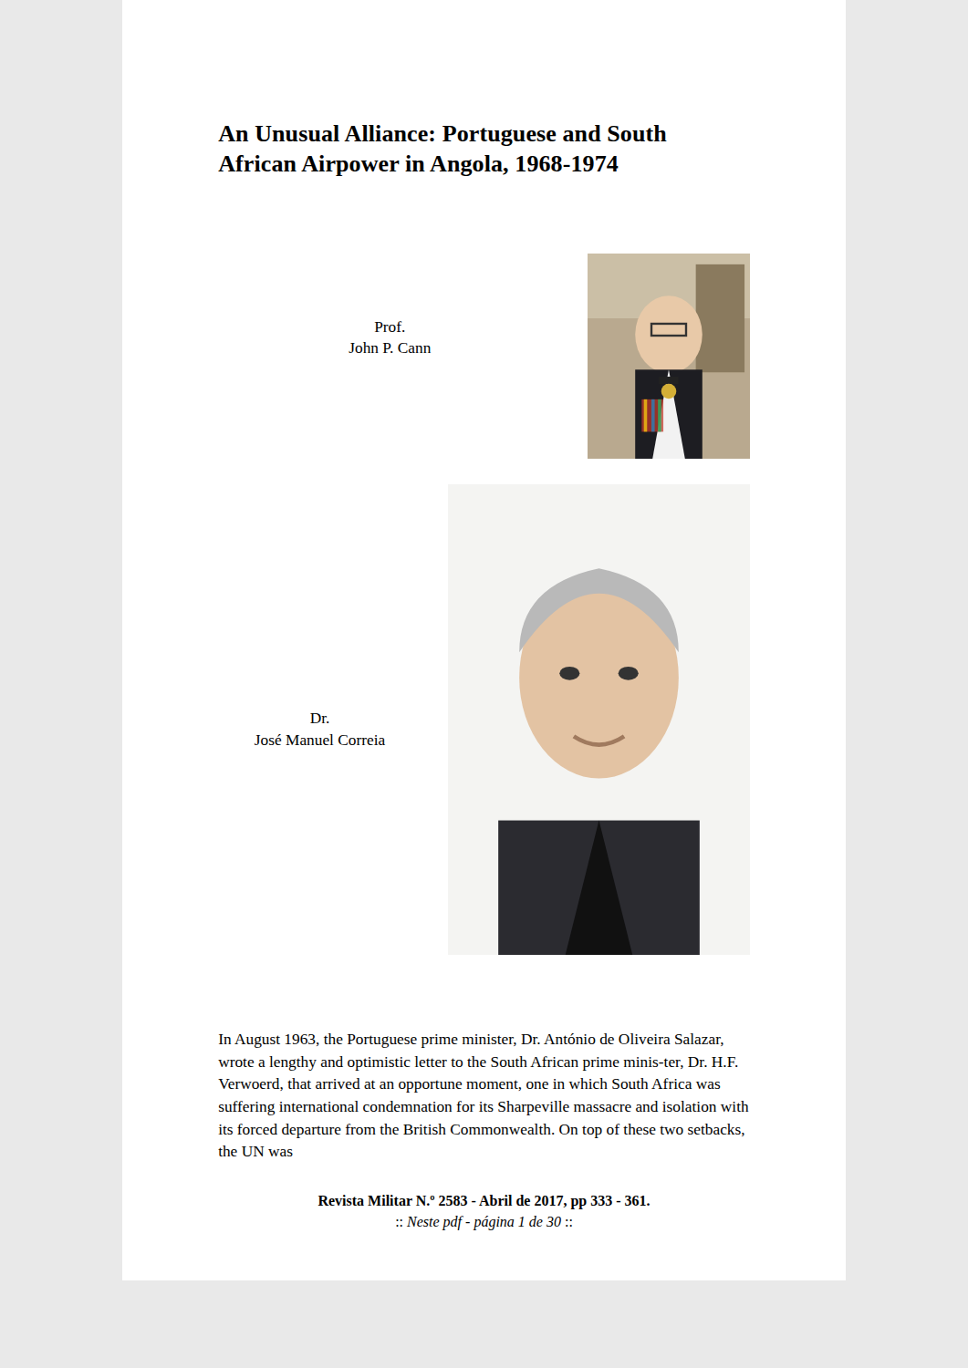An Unusual Alliance: Portuguese and South African Airpower in Angola, 1968-1974
Prof. John P. Cann
Dr. José Manuel Correia
In August 1963, the Portuguese prime minister, Dr. António de Oliveira Salazar, wrote a lengthy and optimistic letter to the South African prime minis-ter, Dr. H.F. Verwoerd, that arrived at an opportune moment, one in which South Africa was suffering international condemnation for its Sharpeville massacre and isolation with its forced departure from the British Commonwealth. On top of these two setbacks, the UN was
Revista Militar N.º 2583 - Abril de 2017, pp 333 - 361.
:: Neste pdf - página 1 de 30 ::